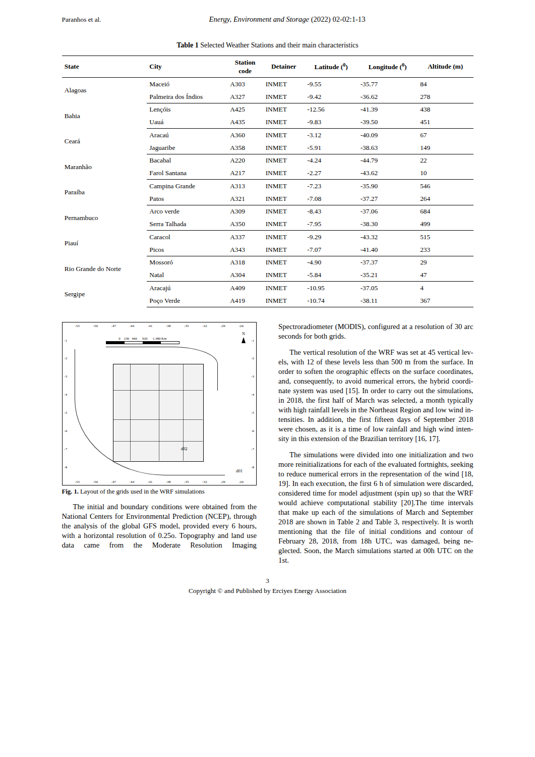Paranhos et al.
Energy, Environment and Storage (2022) 02-02:1-13
Table 1 Selected Weather Stations and their main characteristics
| State | City | Station code | Detainer | Latitude ( 0 ) | Longitude ( 0 ) | Altitude (m) |
| --- | --- | --- | --- | --- | --- | --- |
| Alagoas | Maceió | A303 | INMET | -9.55 | -35.77 | 84 |
| Palmeira dos Índios | A327 | INMET | -9.42 | -36.62 | 278 |
| Bahia | Lençóis | A425 | INMET | -12.56 | -41.39 | 438 |
| Uauá | A435 | INMET | -9.83 | -39.50 | 451 |
| Ceará | Aracaú | A360 | INMET | -3.12 | -40.09 | 67 |
| Jaguaribe | A358 | INMET | -5.91 | -38.63 | 149 |
| Maranhão | Bacabal | A220 | INMET | -4.24 | -44.79 | 22 |
| Farol Santana | A217 | INMET | -2.27 | -43.62 | 10 |
| Paraíba | Campina Grande | A313 | INMET | -7.23 | -35.90 | 546 |
| Patos | A321 | INMET | -7.08 | -37.27 | 264 |
| Pernambuco | Arco verde | A309 | INMET | -8.43 | -37.06 | 684 |
| Serra Talhada | A350 | INMET | -7.95 | -38.30 | 499 |
| Piauí | Caracol | A337 | INMET | -9.29 | -43.32 | 515 |
| Picos | A343 | INMET | -7.07 | -41.40 | 233 |
| Rio Grande do Norte | Mossoró | A318 | INMET | -4.90 | -37.37 | 29 |
| Natal | A304 | INMET | -5.84 | -35.21 | 47 |
| Sergipe | Aracajú | A409 | INMET | -10.95 | -37.05 | 4 |
| Poço Verde | A419 | INMET | -10.74 | -38.11 | 367 |
-53-50-47-44-41-38-35-32-29-26
-1-2-3-4-5-6-7-8
-1-2-3-4-5-6-7-8
-53-50-47-44-41-38-35-32-29-26
0 230 460 920 1.380 Km
N
d02
d01
Fig. 1. Layout of the grids used in the WRF simulations
The initial and boundary conditions were obtained from the National Centers for Environmental Prediction (NCEP), through the analysis of the global GFS model, provided every 6 hours, with a horizontal resolution of 0.25o. Topography and land use data came from the Moderate Resolution Imaging Spectroradiometer (MODIS), configured at a resolution of 30 arc seconds for both grids.
The vertical resolution of the WRF was set at 45 vertical levels, with 12 of these levels less than 500 m from the surface. In order to soften the orographic effects on the surface coordinates, and, consequently, to avoid numerical errors, the hybrid coordinate system was used [15]. In order to carry out the simulations, in 2018, the first half of March was selected, a month typically with high rainfall levels in the Northeast Region and low wind intensities. In addition, the first fifteen days of September 2018 were chosen, as it is a time of low rainfall and high wind intensity in this extension of the Brazilian territory [16, 17].
The simulations were divided into one initialization and two more reinitializations for each of the evaluated fortnights, seeking to reduce numerical errors in the representation of the wind [18, 19]. In each execution, the first 6 h of simulation were discarded, considered time for model adjustment (spin up) so that the WRF would achieve computational stability [20].The time intervals that make up each of the simulations of March and September 2018 are shown in Table 2 and Table 3, respectively. It is worth mentioning that the file of initial conditions and contour of February 28, 2018, from 18h UTC, was damaged, being neglected. Soon, the March simulations started at 00h UTC on the 1st.
3 Copyright © and Published by Erciyes Energy Association